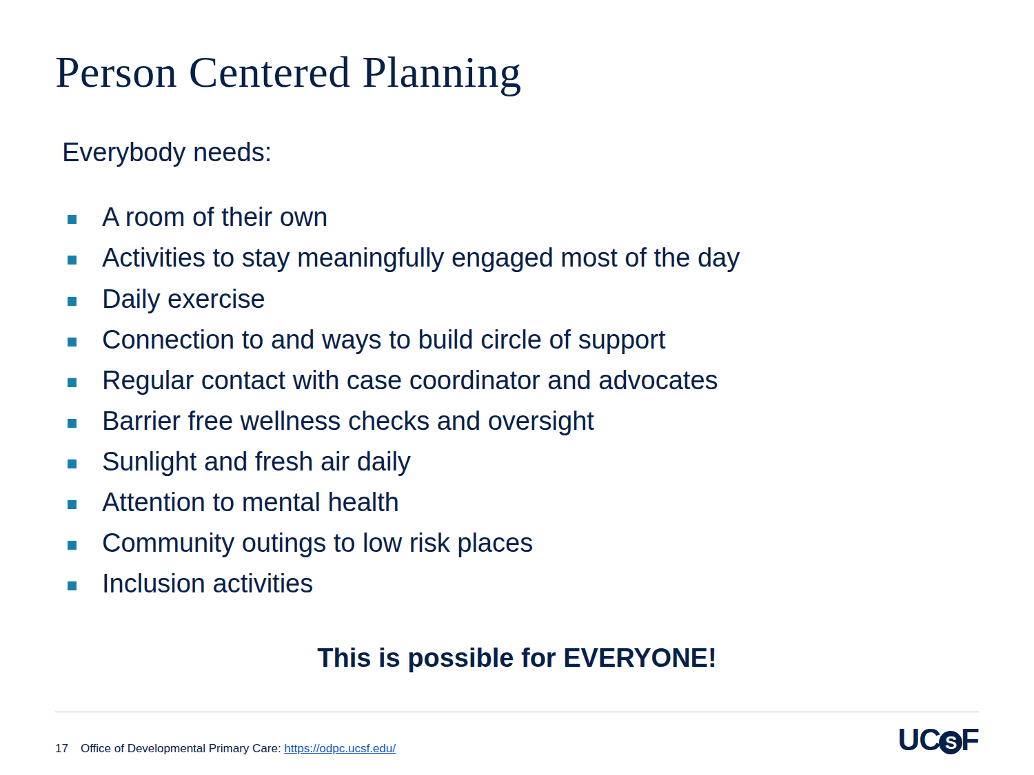Person Centered Planning
Everybody needs:
A room of their own
Activities to stay meaningfully engaged most of the day
Daily exercise
Connection to and ways to build circle of support
Regular contact with case coordinator and advocates
Barrier free wellness checks and oversight
Sunlight and fresh air daily
Attention to mental health
Community outings to low risk places
Inclusion activities
This is possible for EVERYONE!
17 Office of Developmental Primary Care: https://odpc.ucsf.edu/
UCSF